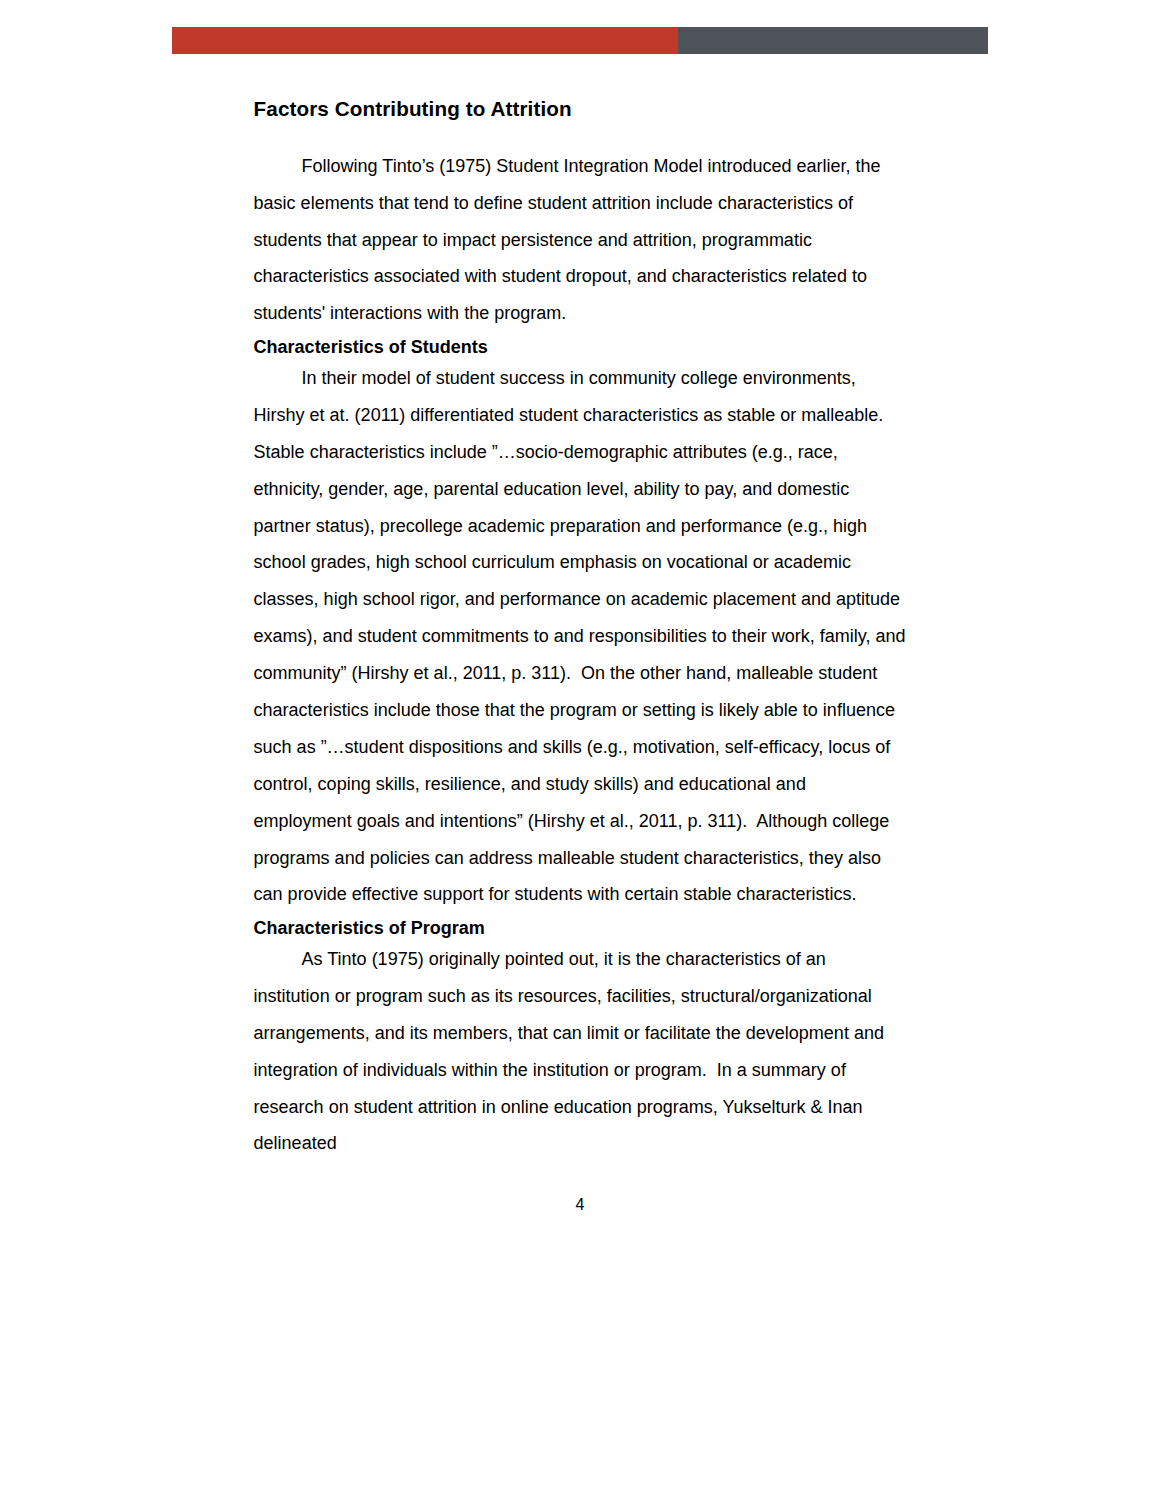Factors Contributing to Attrition
Following Tinto’s (1975) Student Integration Model introduced earlier, the basic elements that tend to define student attrition include characteristics of students that appear to impact persistence and attrition, programmatic characteristics associated with student dropout, and characteristics related to students' interactions with the program.
Characteristics of Students
In their model of student success in community college environments, Hirshy et at. (2011) differentiated student characteristics as stable or malleable. Stable characteristics include ”…socio-demographic attributes (e.g., race, ethnicity, gender, age, parental education level, ability to pay, and domestic partner status), precollege academic preparation and performance (e.g., high school grades, high school curriculum emphasis on vocational or academic classes, high school rigor, and performance on academic placement and aptitude exams), and student commitments to and responsibilities to their work, family, and community” (Hirshy et al., 2011, p. 311). On the other hand, malleable student characteristics include those that the program or setting is likely able to influence such as ”…student dispositions and skills (e.g., motivation, self-efficacy, locus of control, coping skills, resilience, and study skills) and educational and employment goals and intentions” (Hirshy et al., 2011, p. 311). Although college programs and policies can address malleable student characteristics, they also can provide effective support for students with certain stable characteristics.
Characteristics of Program
As Tinto (1975) originally pointed out, it is the characteristics of an institution or program such as its resources, facilities, structural/organizational arrangements, and its members, that can limit or facilitate the development and integration of individuals within the institution or program. In a summary of research on student attrition in online education programs, Yukselturk & Inan delineated
4